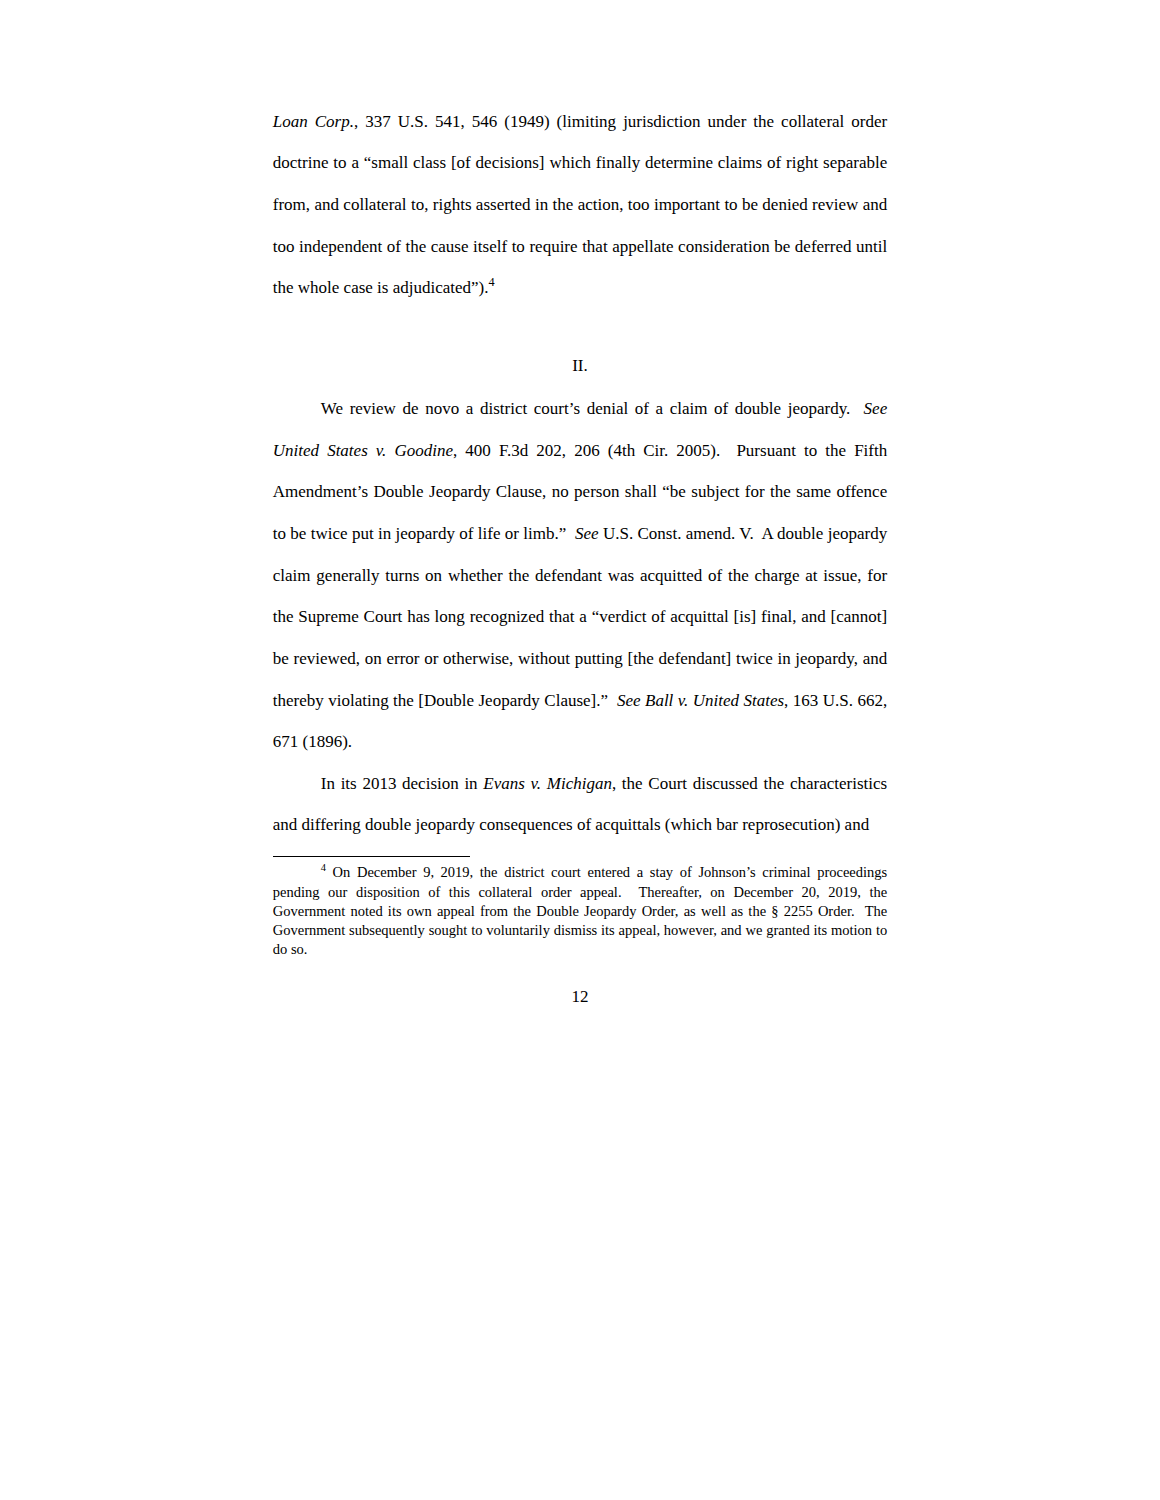Loan Corp., 337 U.S. 541, 546 (1949) (limiting jurisdiction under the collateral order doctrine to a “small class [of decisions] which finally determine claims of right separable from, and collateral to, rights asserted in the action, too important to be denied review and too independent of the cause itself to require that appellate consideration be deferred until the whole case is adjudicated”).4
II.
We review de novo a district court’s denial of a claim of double jeopardy. See United States v. Goodine, 400 F.3d 202, 206 (4th Cir. 2005). Pursuant to the Fifth Amendment’s Double Jeopardy Clause, no person shall “be subject for the same offence to be twice put in jeopardy of life or limb.” See U.S. Const. amend. V. A double jeopardy claim generally turns on whether the defendant was acquitted of the charge at issue, for the Supreme Court has long recognized that a “verdict of acquittal [is] final, and [cannot] be reviewed, on error or otherwise, without putting [the defendant] twice in jeopardy, and thereby violating the [Double Jeopardy Clause].” See Ball v. United States, 163 U.S. 662, 671 (1896).
In its 2013 decision in Evans v. Michigan, the Court discussed the characteristics and differing double jeopardy consequences of acquittals (which bar reprosecution) and
4 On December 9, 2019, the district court entered a stay of Johnson’s criminal proceedings pending our disposition of this collateral order appeal. Thereafter, on December 20, 2019, the Government noted its own appeal from the Double Jeopardy Order, as well as the § 2255 Order. The Government subsequently sought to voluntarily dismiss its appeal, however, and we granted its motion to do so.
12